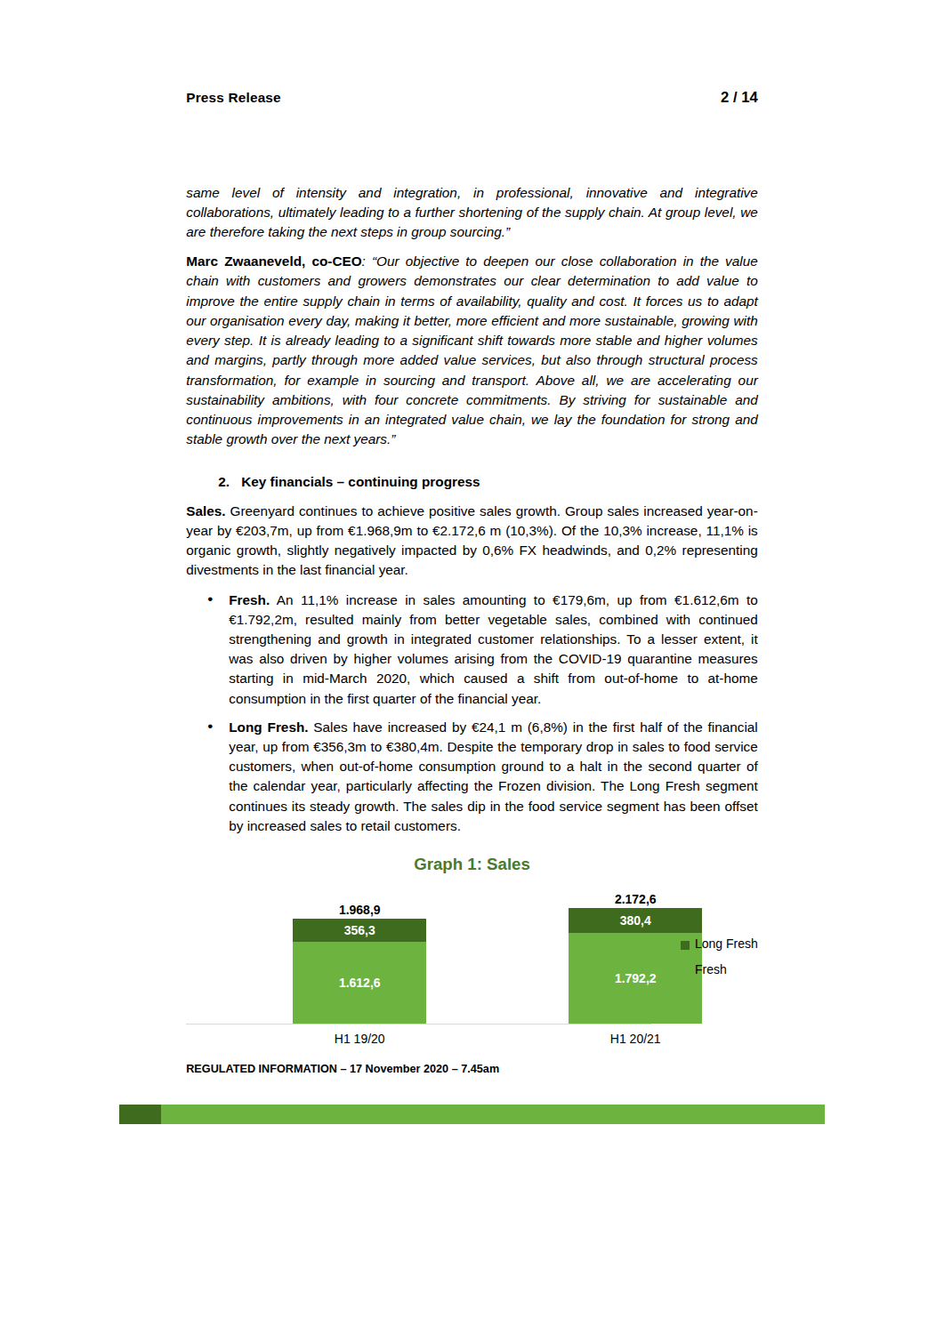Press Release
2 / 14
same level of intensity and integration, in professional, innovative and integrative collaborations, ultimately leading to a further shortening of the supply chain. At group level, we are therefore taking the next steps in group sourcing.”
Marc Zwaaneveld, co-CEO: “Our objective to deepen our close collaboration in the value chain with customers and growers demonstrates our clear determination to add value to improve the entire supply chain in terms of availability, quality and cost. It forces us to adapt our organisation every day, making it better, more efficient and more sustainable, growing with every step. It is already leading to a significant shift towards more stable and higher volumes and margins, partly through more added value services, but also through structural process transformation, for example in sourcing and transport. Above all, we are accelerating our sustainability ambitions, with four concrete commitments. By striving for sustainable and continuous improvements in an integrated value chain, we lay the foundation for strong and stable growth over the next years.”
2. Key financials – continuing progress
Sales. Greenyard continues to achieve positive sales growth. Group sales increased year-on-year by €203,7m, up from €1.968,9m to €2.172,6 m (10,3%). Of the 10,3% increase, 11,1% is organic growth, slightly negatively impacted by 0,6% FX headwinds, and 0,2% representing divestments in the last financial year.
Fresh. An 11,1% increase in sales amounting to €179,6m, up from €1.612,6m to €1.792,2m, resulted mainly from better vegetable sales, combined with continued strengthening and growth in integrated customer relationships. To a lesser extent, it was also driven by higher volumes arising from the COVID-19 quarantine measures starting in mid-March 2020, which caused a shift from out-of-home to at-home consumption in the first quarter of the financial year.
Long Fresh. Sales have increased by €24,1 m (6,8%) in the first half of the financial year, up from €356,3m to €380,4m. Despite the temporary drop in sales to food service customers, when out-of-home consumption ground to a halt in the second quarter of the calendar year, particularly affecting the Frozen division. The Long Fresh segment continues its steady growth. The sales dip in the food service segment has been offset by increased sales to retail customers.
Graph 1: Sales
1.968,9
356,3
1.612,6
2.172,6
380,4
1.792,2
H1 19/20
H1 20/21
Long Fresh
Fresh
REGULATED INFORMATION – 17 November 2020 – 7.45am